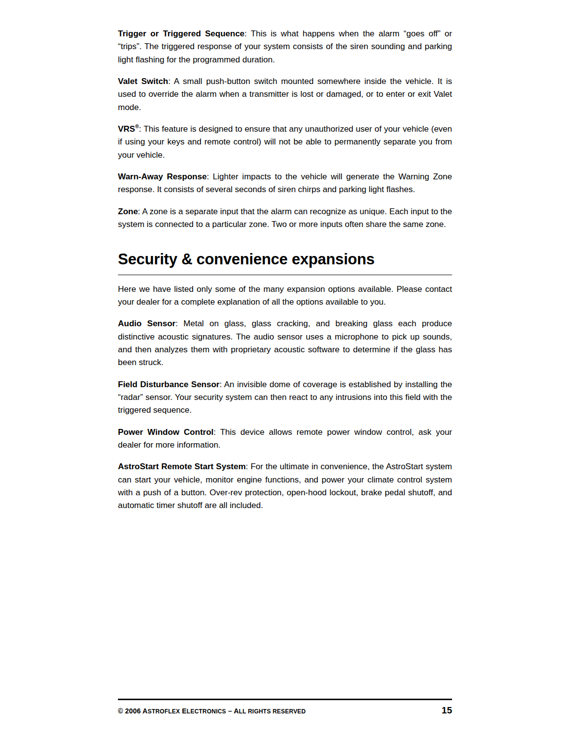Trigger or Triggered Sequence: This is what happens when the alarm “goes off” or “trips”. The triggered response of your system consists of the siren sounding and parking light flashing for the programmed duration.
Valet Switch: A small push-button switch mounted somewhere inside the vehicle. It is used to override the alarm when a transmitter is lost or damaged, or to enter or exit Valet mode.
VRS®: This feature is designed to ensure that any unauthorized user of your vehicle (even if using your keys and remote control) will not be able to permanently separate you from your vehicle.
Warn-Away Response: Lighter impacts to the vehicle will generate the Warning Zone response. It consists of several seconds of siren chirps and parking light flashes.
Zone: A zone is a separate input that the alarm can recognize as unique. Each input to the system is connected to a particular zone. Two or more inputs often share the same zone.
Security & convenience expansions
Here we have listed only some of the many expansion options available. Please contact your dealer for a complete explanation of all the options available to you.
Audio Sensor: Metal on glass, glass cracking, and breaking glass each produce distinctive acoustic signatures. The audio sensor uses a microphone to pick up sounds, and then analyzes them with proprietary acoustic software to determine if the glass has been struck.
Field Disturbance Sensor: An invisible dome of coverage is established by installing the “radar” sensor. Your security system can then react to any intrusions into this field with the triggered sequence.
Power Window Control: This device allows remote power window control, ask your dealer for more information.
AstroStart Remote Start System: For the ultimate in convenience, the AstroStart system can start your vehicle, monitor engine functions, and power your climate control system with a push of a button. Over-rev protection, open-hood lockout, brake pedal shutoff, and automatic timer shutoff are all included.
© 2006 ASTROFLEX ELECTRONICS – ALL RIGHTS RESERVED 15